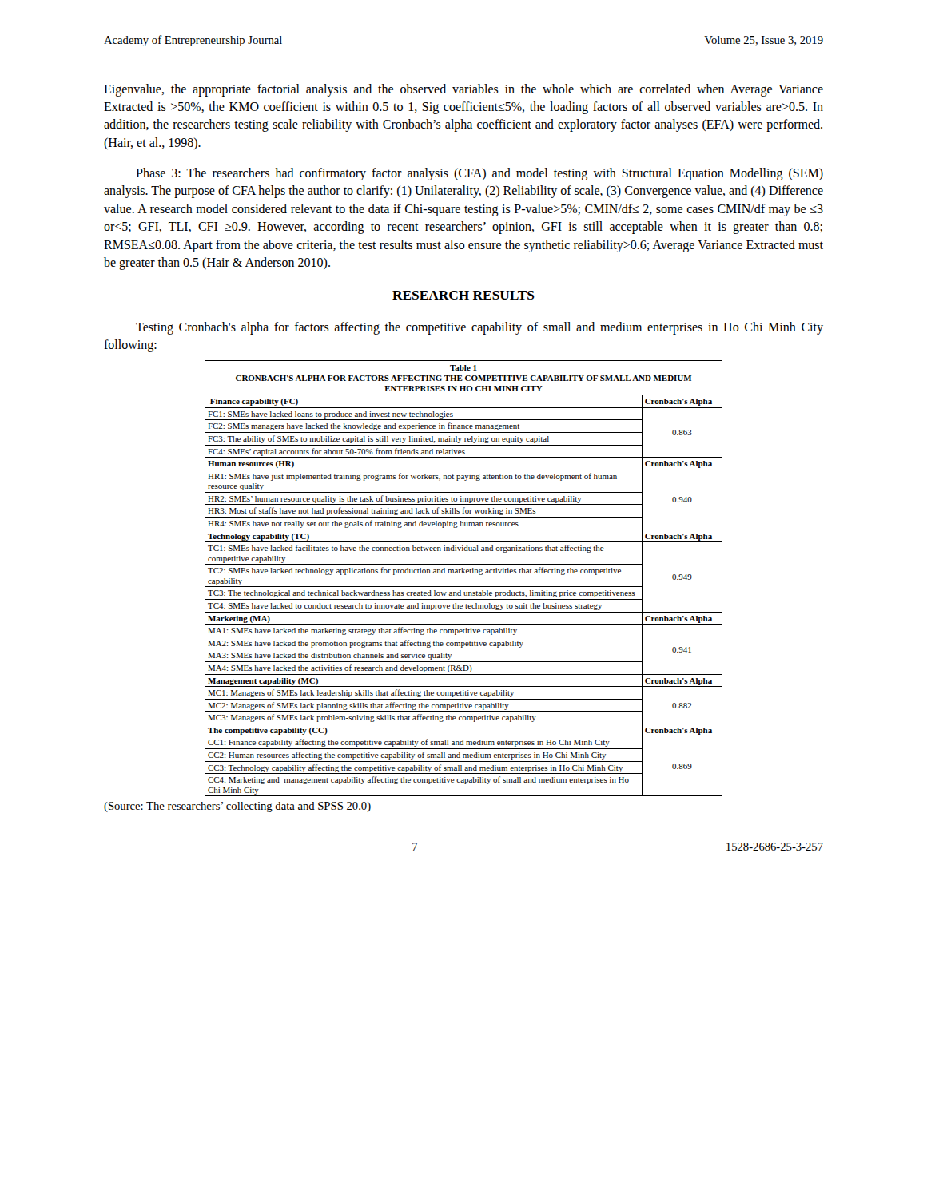Academy of Entrepreneurship Journal
Volume 25, Issue 3, 2019
Eigenvalue, the appropriate factorial analysis and the observed variables in the whole which are correlated when Average Variance Extracted is >50%, the KMO coefficient is within 0.5 to 1, Sig coefficient≤5%, the loading factors of all observed variables are>0.5. In addition, the researchers testing scale reliability with Cronbach’s alpha coefficient and exploratory factor analyses (EFA) were performed. (Hair, et al., 1998).
Phase 3: The researchers had confirmatory factor analysis (CFA) and model testing with Structural Equation Modelling (SEM) analysis. The purpose of CFA helps the author to clarify: (1) Unilaterality, (2) Reliability of scale, (3) Convergence value, and (4) Difference value. A research model considered relevant to the data if Chi-square testing is P-value>5%; CMIN/df≤ 2, some cases CMIN/df may be ≤3 or<5; GFI, TLI, CFI ≥0.9. However, according to recent researchers’ opinion, GFI is still acceptable when it is greater than 0.8; RMSEA≤0.08. Apart from the above criteria, the test results must also ensure the synthetic reliability>0.6; Average Variance Extracted must be greater than 0.5 (Hair & Anderson 2010).
RESEARCH RESULTS
Testing Cronbach's alpha for factors affecting the competitive capability of small and medium enterprises in Ho Chi Minh City following:
| Table 1 CRONBACH'S ALPHA FOR FACTORS AFFECTING THE COMPETITIVE CAPABILITY OF SMALL AND MEDIUM ENTERPRISES IN HO CHI MINH CITY |
| Finance capability (FC) | Cronbach's Alpha |
| FC1: SMEs have lacked loans to produce and invest new technologies | 0.863 |
| FC2: SMEs managers have lacked the knowledge and experience in finance management |
| FC3: The ability of SMEs to mobilize capital is still very limited, mainly relying on equity capital |
| FC4: SMEs’ capital accounts for about 50-70% from friends and relatives |
| Human resources (HR) | Cronbach's Alpha |
| HR1: SMEs have just implemented training programs for workers, not paying attention to the development of human resource quality | 0.940 |
| HR2: SMEs’ human resource quality is the task of business priorities to improve the competitive capability |
| HR3: Most of staffs have not had professional training and lack of skills for working in SMEs |
| HR4: SMEs have not really set out the goals of training and developing human resources |
| Technology capability (TC) | Cronbach's Alpha |
| TC1: SMEs have lacked facilitates to have the connection between individual and organizations that affecting the competitive capability | 0.949 |
| TC2: SMEs have lacked technology applications for production and marketing activities that affecting the competitive capability |
| TC3: The technological and technical backwardness has created low and unstable products, limiting price competitiveness |
| TC4: SMEs have lacked to conduct research to innovate and improve the technology to suit the business strategy |
| Marketing (MA) | Cronbach's Alpha |
| MA1: SMEs have lacked the marketing strategy that affecting the competitive capability | 0.941 |
| MA2: SMEs have lacked the promotion programs that affecting the competitive capability |
| MA3: SMEs have lacked the distribution channels and service quality |
| MA4: SMEs have lacked the activities of research and development (R&D) |
| Management capability (MC) | Cronbach's Alpha |
| MC1: Managers of SMEs lack leadership skills that affecting the competitive capability | 0.882 |
| MC2: Managers of SMEs lack planning skills that affecting the competitive capability |
| MC3: Managers of SMEs lack problem-solving skills that affecting the competitive capability |
| The competitive capability (CC) | Cronbach's Alpha |
| CC1: Finance capability affecting the competitive capability of small and medium enterprises in Ho Chi Minh City | 0.869 |
| CC2: Human resources affecting the competitive capability of small and medium enterprises in Ho Chi Minh City |
| CC3: Technology capability affecting the competitive capability of small and medium enterprises in Ho Chi Minh City |
| CC4: Marketing and management capability affecting the competitive capability of small and medium enterprises in Ho Chi Minh City |
(Source: The researchers’ collecting data and SPSS 20.0)
7
1528-2686-25-3-257